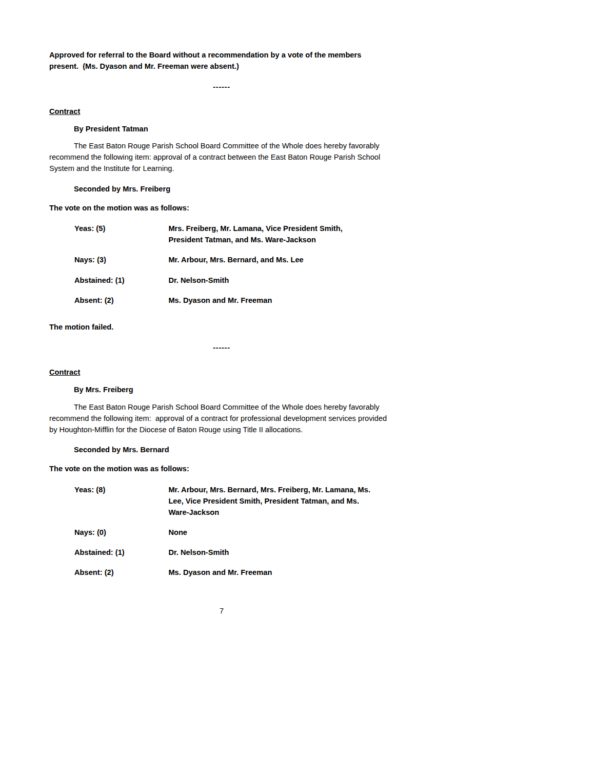Approved for referral to the Board without a recommendation by a vote of the members present. (Ms. Dyason and Mr. Freeman were absent.)
------
Contract
By President Tatman
The East Baton Rouge Parish School Board Committee of the Whole does hereby favorably recommend the following item: approval of a contract between the East Baton Rouge Parish School System and the Institute for Learning.
Seconded by Mrs. Freiberg
The vote on the motion was as follows:
| Yeas: (5) | Mrs. Freiberg, Mr. Lamana, Vice President Smith, President Tatman, and Ms. Ware-Jackson |
| Nays: (3) | Mr. Arbour, Mrs. Bernard, and Ms. Lee |
| Abstained: (1) | Dr. Nelson-Smith |
| Absent: (2) | Ms. Dyason and Mr. Freeman |
The motion failed.
------
Contract
By Mrs. Freiberg
The East Baton Rouge Parish School Board Committee of the Whole does hereby favorably recommend the following item: approval of a contract for professional development services provided by Houghton-Mifflin for the Diocese of Baton Rouge using Title II allocations.
Seconded by Mrs. Bernard
The vote on the motion was as follows:
| Yeas: (8) | Mr. Arbour, Mrs. Bernard, Mrs. Freiberg, Mr. Lamana, Ms. Lee, Vice President Smith, President Tatman, and Ms. Ware-Jackson |
| Nays: (0) | None |
| Abstained: (1) | Dr. Nelson-Smith |
| Absent: (2) | Ms. Dyason and Mr. Freeman |
7